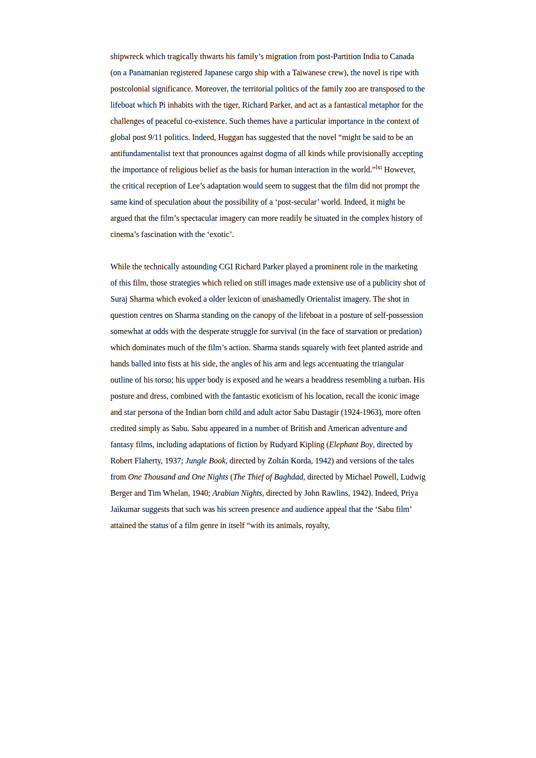shipwreck which tragically thwarts his family’s migration from post-Partition India to Canada (on a Panamanian registered Japanese cargo ship with a Taiwanese crew), the novel is ripe with postcolonial significance. Moreover, the territorial politics of the family zoo are transposed to the lifeboat which Pi inhabits with the tiger, Richard Parker, and act as a fantastical metaphor for the challenges of peaceful co-existence. Such themes have a particular importance in the context of global post 9/11 politics. Indeed, Huggan has suggested that the novel “might be said to be an antifundamentalist text that pronounces against dogma of all kinds while provisionally accepting the importance of religious belief as the basis for human interaction in the world.”lxi However, the critical reception of Lee’s adaptation would seem to suggest that the film did not prompt the same kind of speculation about the possibility of a ‘post-secular’ world. Indeed, it might be argued that the film’s spectacular imagery can more readily be situated in the complex history of cinema’s fascination with the ‘exotic’.
While the technically astounding CGI Richard Parker played a prominent role in the marketing of this film, those strategies which relied on still images made extensive use of a publicity shot of Suraj Sharma which evoked a older lexicon of unashamedly Orientalist imagery. The shot in question centres on Sharma standing on the canopy of the lifeboat in a posture of self-possession somewhat at odds with the desperate struggle for survival (in the face of starvation or predation) which dominates much of the film’s action. Sharma stands squarely with feet planted astride and hands balled into fists at his side, the angles of his arm and legs accentuating the triangular outline of his torso; his upper body is exposed and he wears a headdress resembling a turban. His posture and dress, combined with the fantastic exoticism of his location, recall the iconic image and star persona of the Indian born child and adult actor Sabu Dastagir (1924-1963), more often credited simply as Sabu. Sabu appeared in a number of British and American adventure and fantasy films, including adaptations of fiction by Rudyard Kipling (Elephant Boy, directed by Robert Flaherty, 1937; Jungle Book, directed by Zoltán Korda, 1942) and versions of the tales from One Thousand and One Nights (The Thief of Baghdad, directed by Michael Powell, Ludwig Berger and Tim Whelan, 1940; Arabian Nights, directed by John Rawlins, 1942). Indeed, Priya Jaikumar suggests that such was his screen presence and audience appeal that the ‘Sabu film’ attained the status of a film genre in itself “with its animals, royalty,